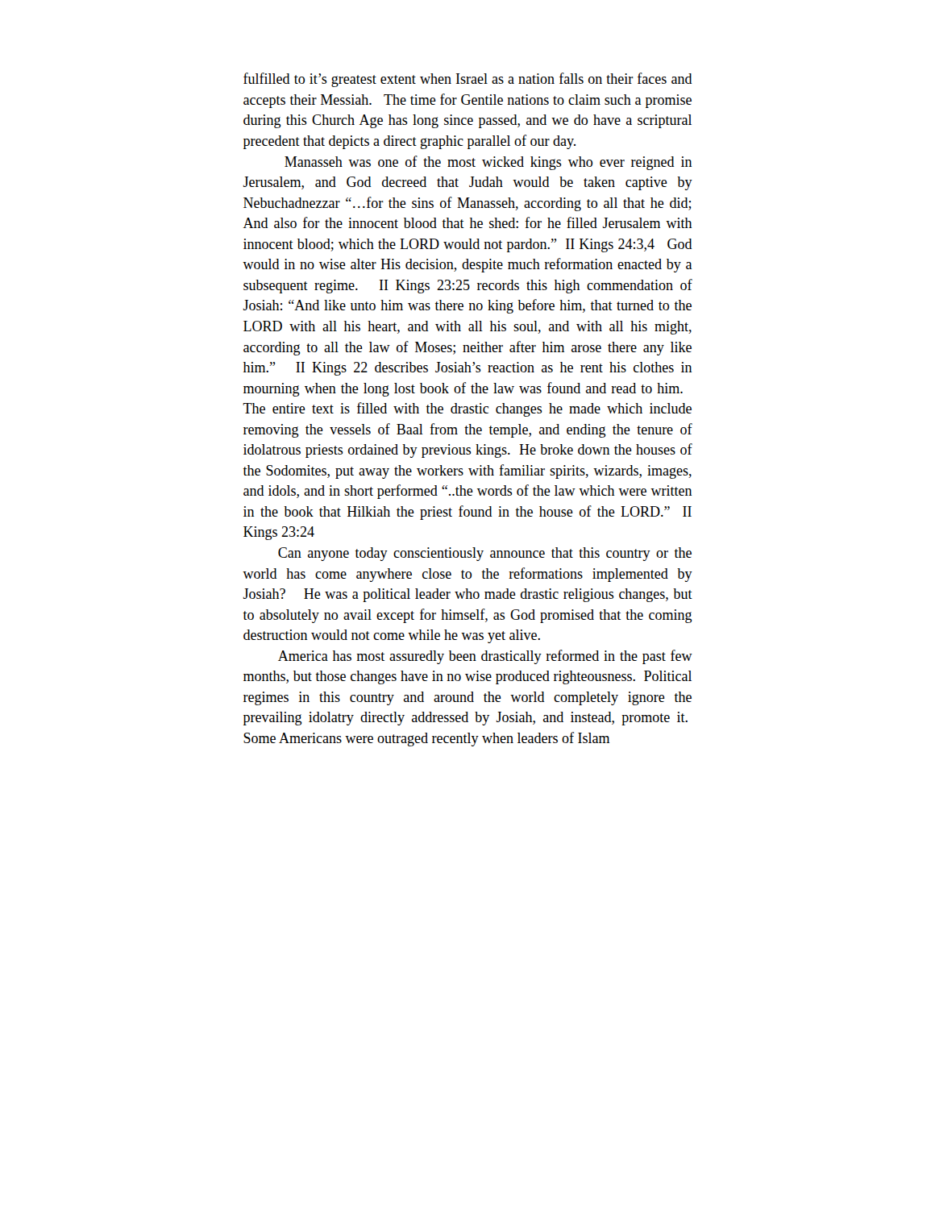fulfilled to it’s greatest extent when Israel as a nation falls on their faces and accepts their Messiah. The time for Gentile nations to claim such a promise during this Church Age has long since passed, and we do have a scriptural precedent that depicts a direct graphic parallel of our day.
Manasseh was one of the most wicked kings who ever reigned in Jerusalem, and God decreed that Judah would be taken captive by Nebuchadnezzar “…for the sins of Manasseh, according to all that he did; And also for the innocent blood that he shed: for he filled Jerusalem with innocent blood; which the LORD would not pardon.” II Kings 24:3,4 God would in no wise alter His decision, despite much reformation enacted by a subsequent regime. II Kings 23:25 records this high commendation of Josiah: “And like unto him was there no king before him, that turned to the LORD with all his heart, and with all his soul, and with all his might, according to all the law of Moses; neither after him arose there any like him.” II Kings 22 describes Josiah’s reaction as he rent his clothes in mourning when the long lost book of the law was found and read to him. The entire text is filled with the drastic changes he made which include removing the vessels of Baal from the temple, and ending the tenure of idolatrous priests ordained by previous kings. He broke down the houses of the Sodomites, put away the workers with familiar spirits, wizards, images, and idols, and in short performed “..the words of the law which were written in the book that Hilkiah the priest found in the house of the LORD.” II Kings 23:24
Can anyone today conscientiously announce that this country or the world has come anywhere close to the reformations implemented by Josiah? He was a political leader who made drastic religious changes, but to absolutely no avail except for himself, as God promised that the coming destruction would not come while he was yet alive.
America has most assuredly been drastically reformed in the past few months, but those changes have in no wise produced righteousness. Political regimes in this country and around the world completely ignore the prevailing idolatry directly addressed by Josiah, and instead, promote it. Some Americans were outraged recently when leaders of Islam